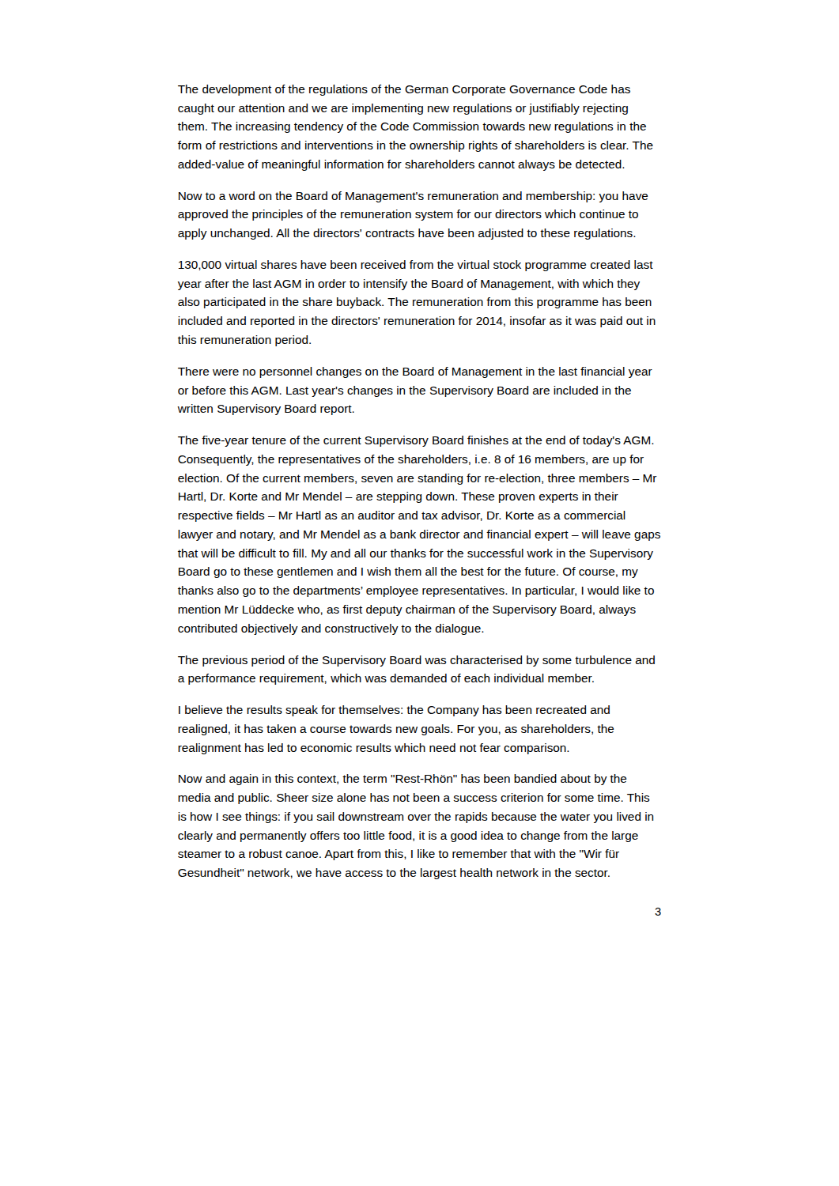The development of the regulations of the German Corporate Governance Code has caught our attention and we are implementing new regulations or justifiably rejecting them. The increasing tendency of the Code Commission towards new regulations in the form of restrictions and interventions in the ownership rights of shareholders is clear. The added-value of meaningful information for shareholders cannot always be detected.
Now to a word on the Board of Management's remuneration and membership: you have approved the principles of the remuneration system for our directors which continue to apply unchanged. All the directors' contracts have been adjusted to these regulations.
130,000 virtual shares have been received from the virtual stock programme created last year after the last AGM in order to intensify the Board of Management, with which they also participated in the share buyback. The remuneration from this programme has been included and reported in the directors' remuneration for 2014, insofar as it was paid out in this remuneration period.
There were no personnel changes on the Board of Management in the last financial year or before this AGM. Last year's changes in the Supervisory Board are included in the written Supervisory Board report.
The five-year tenure of the current Supervisory Board finishes at the end of today's AGM. Consequently, the representatives of the shareholders, i.e. 8 of 16 members, are up for election. Of the current members, seven are standing for re-election, three members – Mr Hartl, Dr. Korte and Mr Mendel – are stepping down. These proven experts in their respective fields – Mr Hartl as an auditor and tax advisor, Dr. Korte as a commercial lawyer and notary, and Mr Mendel as a bank director and financial expert – will leave gaps that will be difficult to fill. My and all our thanks for the successful work in the Supervisory Board go to these gentlemen and I wish them all the best for the future. Of course, my thanks also go to the departments’ employee representatives. In particular, I would like to mention Mr Lüddecke who, as first deputy chairman of the Supervisory Board, always contributed objectively and constructively to the dialogue.
The previous period of the Supervisory Board was characterised by some turbulence and a performance requirement, which was demanded of each individual member.
I believe the results speak for themselves: the Company has been recreated and realigned, it has taken a course towards new goals. For you, as shareholders, the realignment has led to economic results which need not fear comparison.
Now and again in this context, the term "Rest-Rhön" has been bandied about by the media and public. Sheer size alone has not been a success criterion for some time. This is how I see things: if you sail downstream over the rapids because the water you lived in clearly and permanently offers too little food, it is a good idea to change from the large steamer to a robust canoe. Apart from this, I like to remember that with the "Wir für Gesundheit" network, we have access to the largest health network in the sector.
3